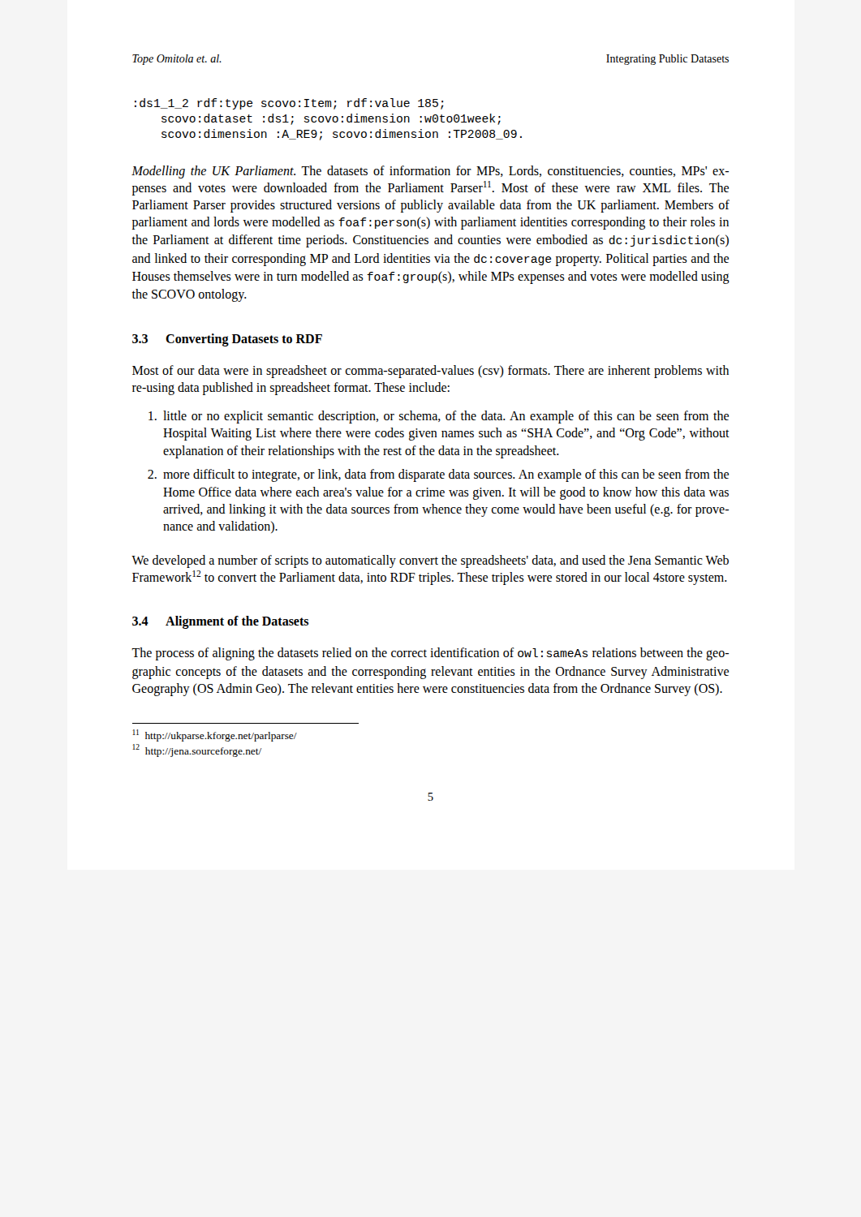Tope Omitola et. al. Integrating Public Datasets
:ds1_1_2 rdf:type scovo:Item; rdf:value 185;
    scovo:dataset :ds1; scovo:dimension :w0to01week;
    scovo:dimension :A_RE9; scovo:dimension :TP2008_09.
Modelling the UK Parliament. The datasets of information for MPs, Lords, constituencies, counties, MPs' expenses and votes were downloaded from the Parliament Parser11. Most of these were raw XML files. The Parliament Parser provides structured versions of publicly available data from the UK parliament. Members of parliament and lords were modelled as foaf:person(s) with parliament identities corresponding to their roles in the Parliament at different time periods. Constituencies and counties were embodied as dc:jurisdiction(s) and linked to their corresponding MP and Lord identities via the dc:coverage property. Political parties and the Houses themselves were in turn modelled as foaf:group(s), while MPs expenses and votes were modelled using the SCOVO ontology.
3.3 Converting Datasets to RDF
Most of our data were in spreadsheet or comma-separated-values (csv) formats. There are inherent problems with re-using data published in spreadsheet format. These include:
little or no explicit semantic description, or schema, of the data. An example of this can be seen from the Hospital Waiting List where there were codes given names such as “SHA Code”, and “Org Code”, without explanation of their relationships with the rest of the data in the spreadsheet.
more difficult to integrate, or link, data from disparate data sources. An example of this can be seen from the Home Office data where each area's value for a crime was given. It will be good to know how this data was arrived, and linking it with the data sources from whence they come would have been useful (e.g. for provenance and validation).
We developed a number of scripts to automatically convert the spreadsheets' data, and used the Jena Semantic Web Framework12 to convert the Parliament data, into RDF triples. These triples were stored in our local 4store system.
3.4 Alignment of the Datasets
The process of aligning the datasets relied on the correct identification of owl:sameAs relations between the geographic concepts of the datasets and the corresponding relevant entities in the Ordnance Survey Administrative Geography (OS Admin Geo). The relevant entities here were constituencies data from the Ordnance Survey (OS).
11 http://ukparse.kforge.net/parlparse/
12 http://jena.sourceforge.net/
5